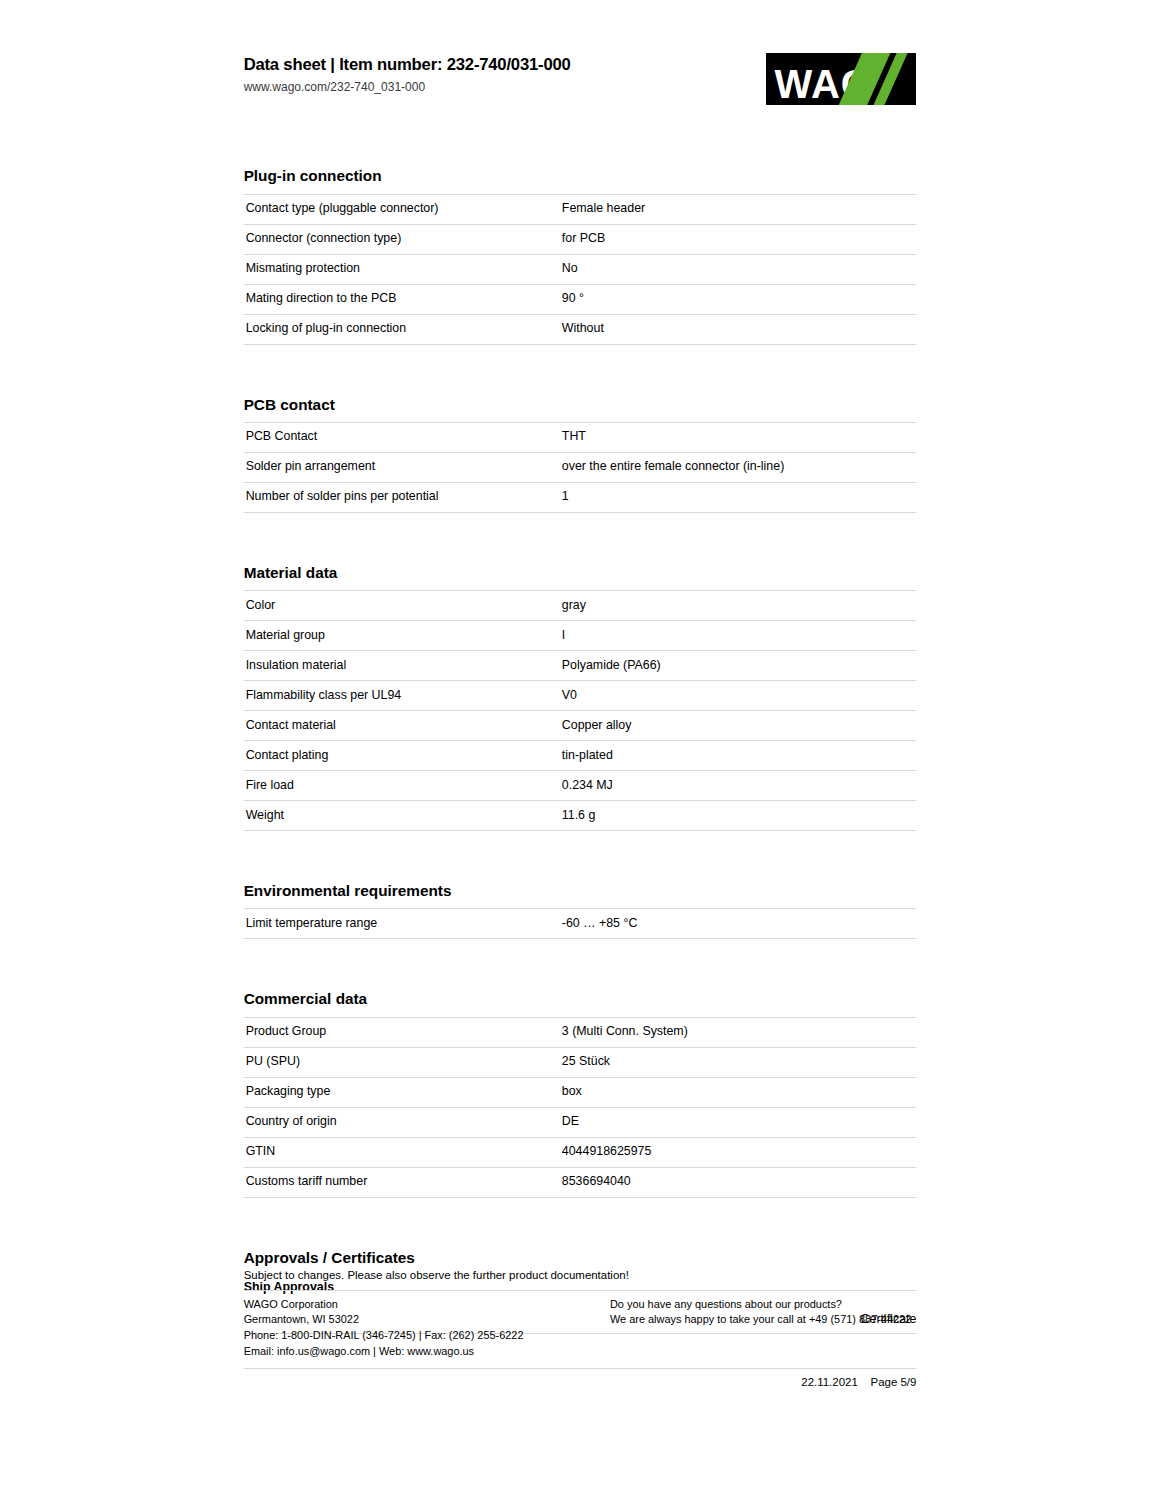Data sheet | Item number: 232-740/031-000
www.wago.com/232-740_031-000
WAG
Plug-in connection
| Contact type (pluggable connector) | Female header |
| Connector (connection type) | for PCB |
| Mismating protection | No |
| Mating direction to the PCB | 90 ° |
| Locking of plug-in connection | Without |
PCB contact
| PCB Contact | THT |
| Solder pin arrangement | over the entire female connector (in-line) |
| Number of solder pins per potential | 1 |
Material data
| Color | gray |
| Material group | I |
| Insulation material | Polyamide (PA66) |
| Flammability class per UL94 | V0 |
| Contact material | Copper alloy |
| Contact plating | tin-plated |
| Fire load | 0.234 MJ |
| Weight | 11.6 g |
Environmental requirements
| Limit temperature range | -60 … +85 °C |
Commercial data
| Product Group | 3 (Multi Conn. System) |
| PU (SPU) | 25 Stück |
| Packaging type | box |
| Country of origin | DE |
| GTIN | 4044918625975 |
| Customs tariff number | 8536694040 |
Approvals / Certificates
Ship Approvals
Certificate
Subject to changes. Please also observe the further product documentation!
WAGO Corporation
Germantown, WI 53022
Phone: 1-800-DIN-RAIL (346-7245) | Fax: (262) 255-6222
Email: info.us@wago.com | Web: www.wago.us
Do you have any questions about our products?
We are always happy to take your call at +49 (571) 887-44222.
22.11.2021 Page 5/9